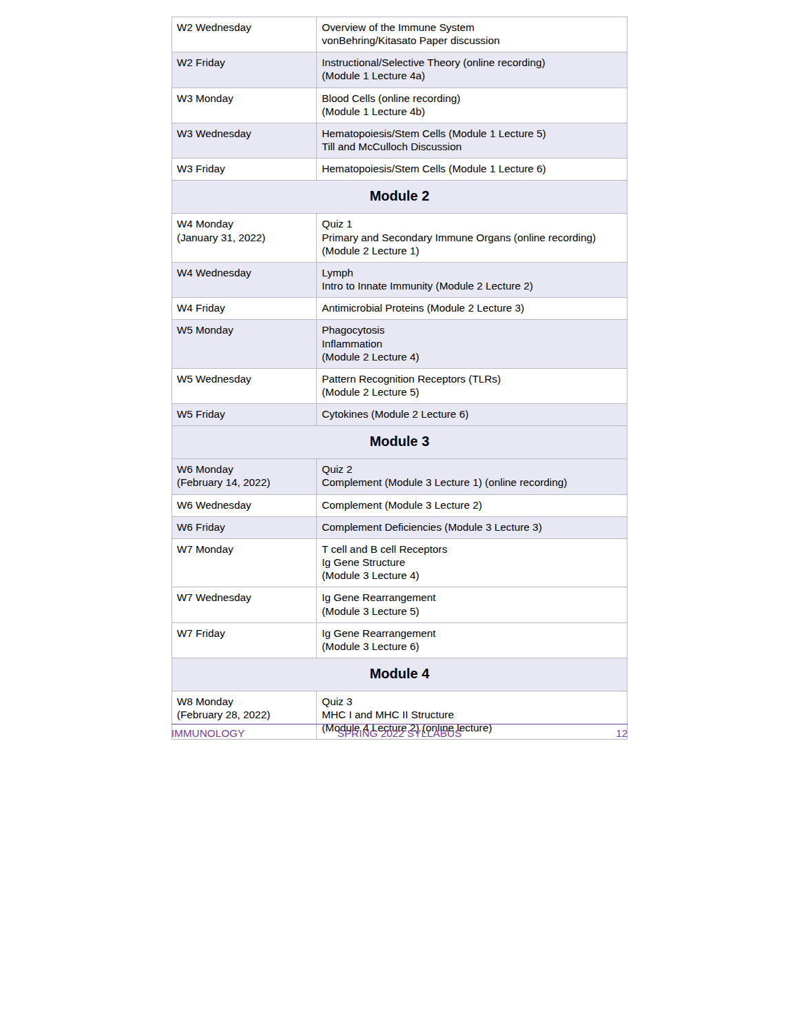| W2 Wednesday | Overview of the Immune System vonBehring/Kitasato Paper discussion |
| W2 Friday | Instructional/Selective Theory (online recording) (Module 1 Lecture 4a) |
| W3 Monday | Blood Cells (online recording) (Module 1 Lecture 4b) |
| W3 Wednesday | Hematopoiesis/Stem Cells (Module 1 Lecture 5) Till and McCulloch Discussion |
| W3 Friday | Hematopoiesis/Stem Cells (Module 1 Lecture 6) |
| Module 2 |
| W4 Monday (January 31, 2022) | Quiz 1 Primary and Secondary Immune Organs (online recording) (Module 2 Lecture 1) |
| W4 Wednesday | Lymph Intro to Innate Immunity (Module 2 Lecture 2) |
| W4 Friday | Antimicrobial Proteins (Module 2 Lecture 3) |
| W5 Monday | Phagocytosis Inflammation (Module 2 Lecture 4) |
| W5 Wednesday | Pattern Recognition Receptors (TLRs) (Module 2 Lecture 5) |
| W5 Friday | Cytokines (Module 2 Lecture 6) |
| Module 3 |
| W6 Monday (February 14, 2022) | Quiz 2 Complement (Module 3 Lecture 1) (online recording) |
| W6 Wednesday | Complement (Module 3 Lecture 2) |
| W6 Friday | Complement Deficiencies (Module 3 Lecture 3) |
| W7 Monday | T cell and B cell Receptors Ig Gene Structure (Module 3 Lecture 4) |
| W7 Wednesday | Ig Gene Rearrangement (Module 3 Lecture 5) |
| W7 Friday | Ig Gene Rearrangement (Module 3 Lecture 6) |
| Module 4 |
| W8 Monday (February 28, 2022) | Quiz 3 MHC I and MHC II Structure (Module 4 Lecture 2) (online lecture) |
IMMUNOLOGY
SPRING 2022 SYLLABUS
12